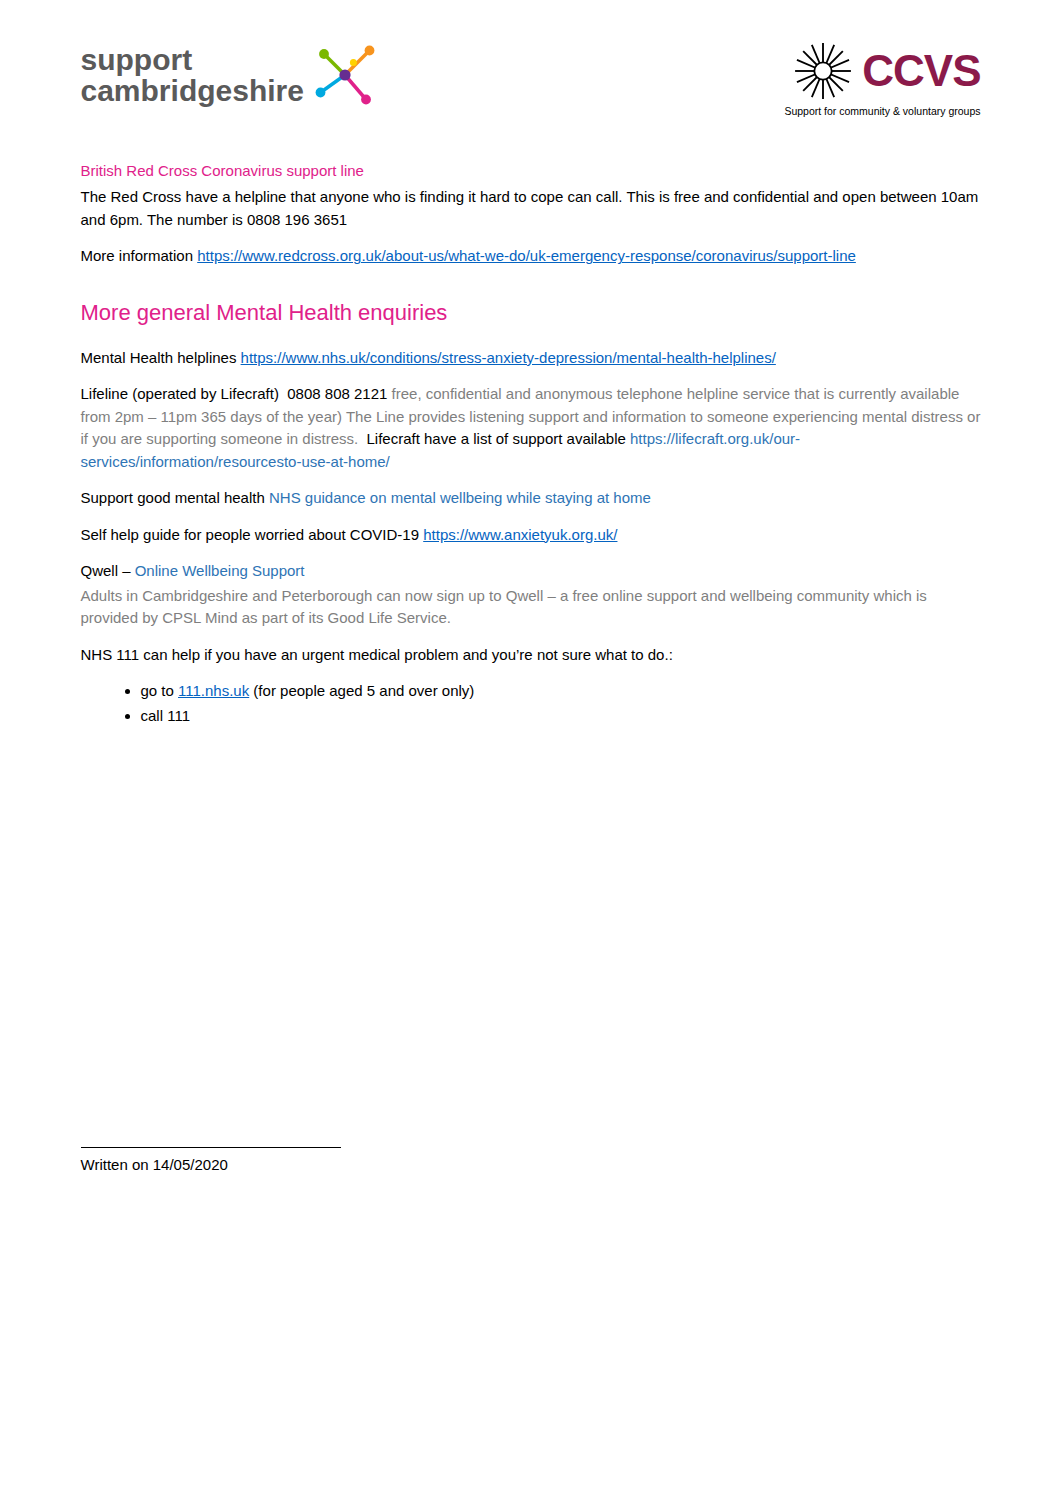support cambridgeshire
CCVS
Support for community & voluntary groups
British Red Cross Coronavirus support line
The Red Cross have a helpline that anyone who is finding it hard to cope can call. This is free and confidential and open between 10am and 6pm. The number is 0808 196 3651
More information https://www.redcross.org.uk/about-us/what-we-do/uk-emergency-response/coronavirus/support-line
More general Mental Health enquiries
Mental Health helplines https://www.nhs.uk/conditions/stress-anxiety-depression/mental-health-helplines/
Lifeline (operated by Lifecraft) 0808 808 2121 free, confidential and anonymous telephone helpline service that is currently available from 2pm – 11pm 365 days of the year) The Line provides listening support and information to someone experiencing mental distress or if you are supporting someone in distress. Lifecraft have a list of support available https://lifecraft.org.uk/our-services/information/resourcesto-use-at-home/
Support good mental health NHS guidance on mental wellbeing while staying at home
Self help guide for people worried about COVID-19 https://www.anxietyuk.org.uk/
Qwell – Online Wellbeing Support
Adults in Cambridgeshire and Peterborough can now sign up to Qwell – a free online support and wellbeing community which is provided by CPSL Mind as part of its Good Life Service.
NHS 111 can help if you have an urgent medical problem and you’re not sure what to do.:
go to 111.nhs.uk (for people aged 5 and over only)
call 111
Written on 14/05/2020